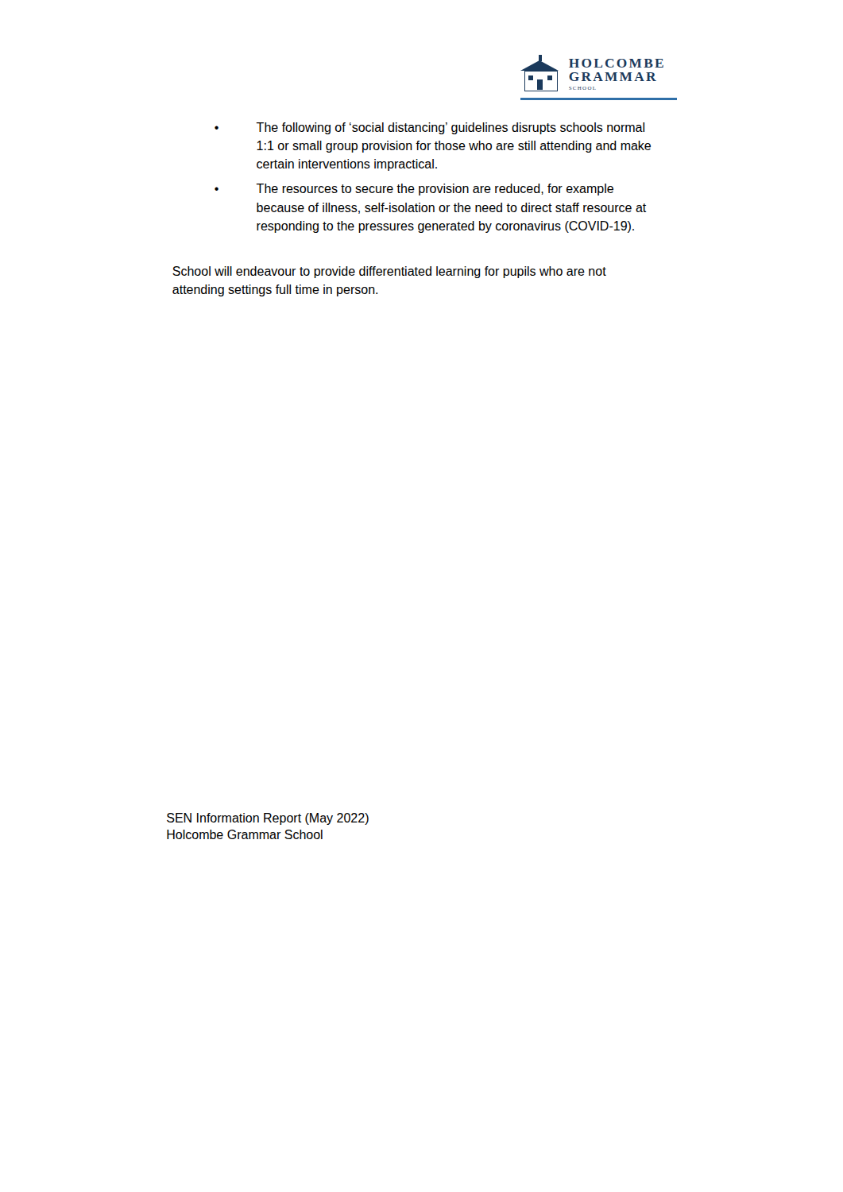HOLCOMBE
GRAMMAR
SCHOOL
•
The following of ‘social distancing’ guidelines disrupts schools normal 1:1 or small group provision for those who are still attending and make certain interventions impractical.
•
The resources to secure the provision are reduced, for example because of illness, self-isolation or the need to direct staff resource at responding to the pressures generated by coronavirus (COVID-19).
School will endeavour to provide differentiated learning for pupils who are not attending settings full time in person.
SEN Information Report (May 2022)
Holcombe Grammar School